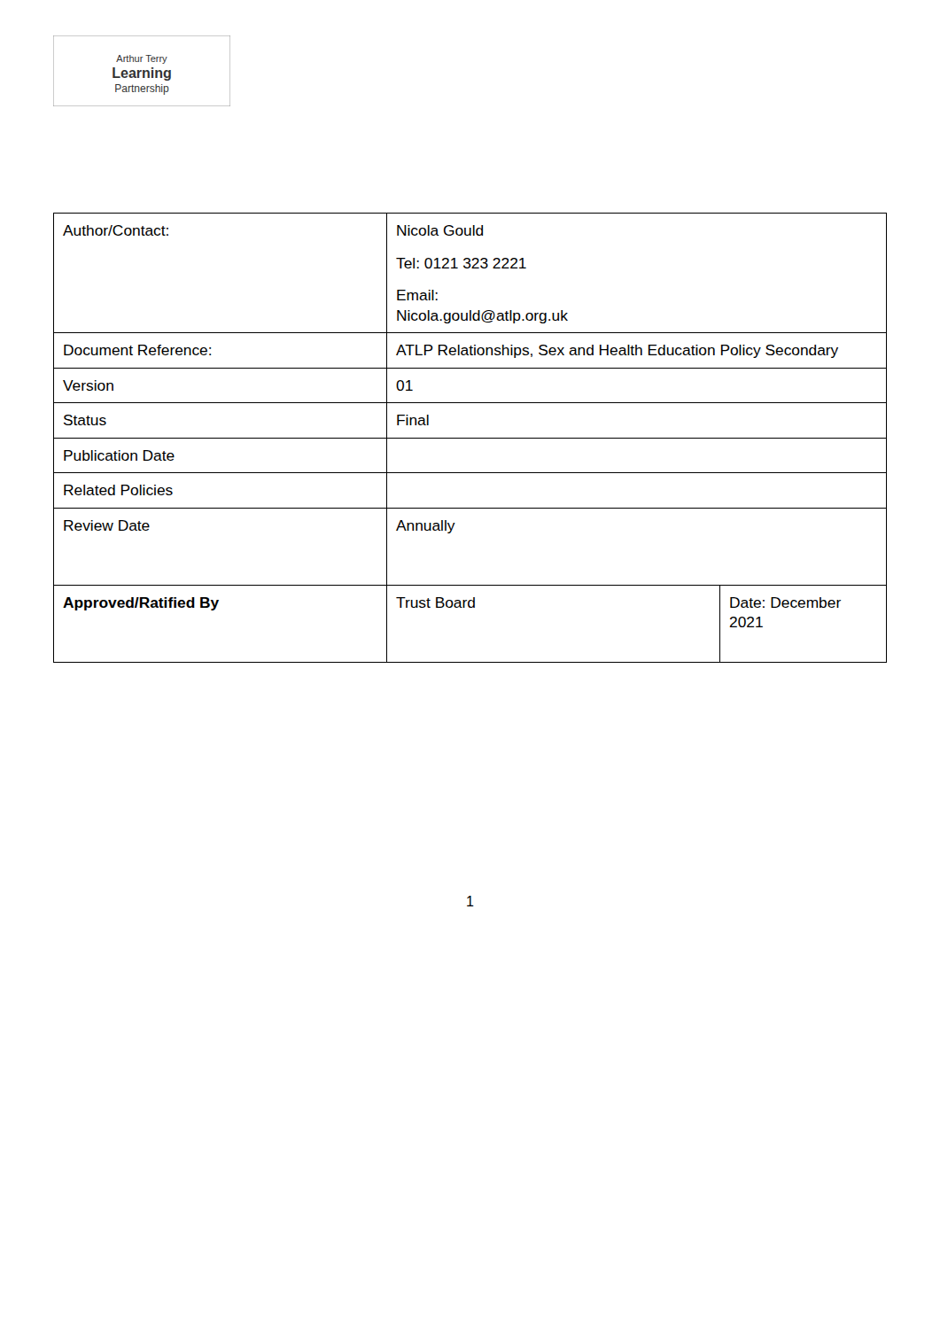| Author/Contact: | Nicola Gould Tel: 0121 323 2221 Email: Nicola.gould@atlp.org.uk |
| Document Reference: | ATLP Relationships, Sex and Health Education Policy Secondary |
| Version | 01 |
| Status | Final |
| Publication Date | |
| Related Policies | |
| Review Date | Annually |
| Approved/Ratified By | Trust Board | Date: December 2021 |
1